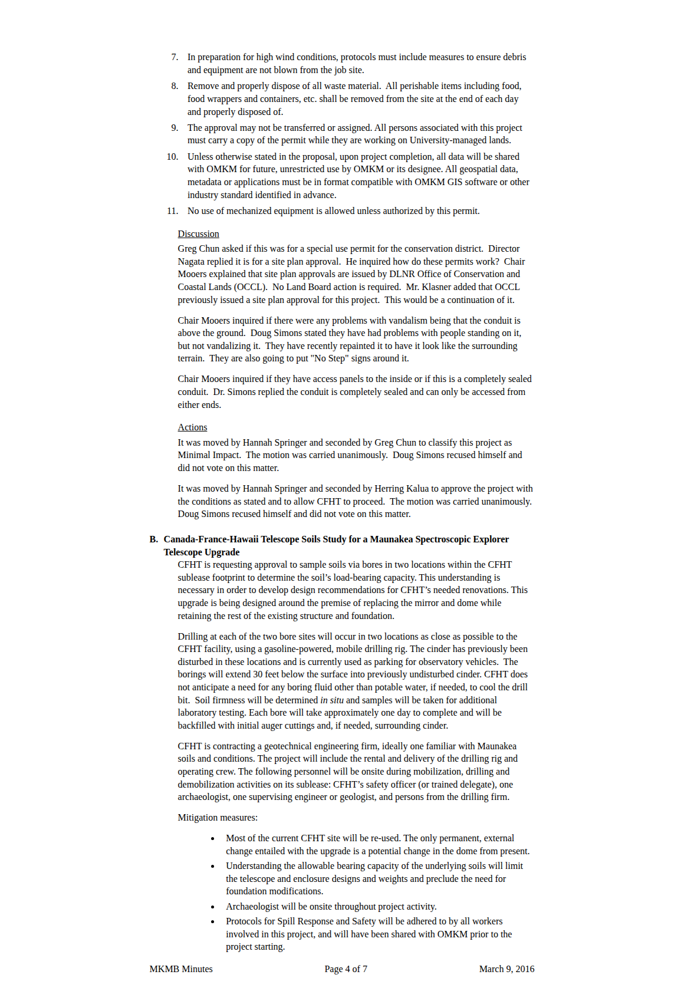In preparation for high wind conditions, protocols must include measures to ensure debris and equipment are not blown from the job site.
Remove and properly dispose of all waste material. All perishable items including food, food wrappers and containers, etc. shall be removed from the site at the end of each day and properly disposed of.
The approval may not be transferred or assigned. All persons associated with this project must carry a copy of the permit while they are working on University-managed lands.
Unless otherwise stated in the proposal, upon project completion, all data will be shared with OMKM for future, unrestricted use by OMKM or its designee. All geospatial data, metadata or applications must be in format compatible with OMKM GIS software or other industry standard identified in advance.
No use of mechanized equipment is allowed unless authorized by this permit.
Discussion
Greg Chun asked if this was for a special use permit for the conservation district. Director Nagata replied it is for a site plan approval. He inquired how do these permits work? Chair Mooers explained that site plan approvals are issued by DLNR Office of Conservation and Coastal Lands (OCCL). No Land Board action is required. Mr. Klasner added that OCCL previously issued a site plan approval for this project. This would be a continuation of it.
Chair Mooers inquired if there were any problems with vandalism being that the conduit is above the ground. Doug Simons stated they have had problems with people standing on it, but not vandalizing it. They have recently repainted it to have it look like the surrounding terrain. They are also going to put "No Step" signs around it.
Chair Mooers inquired if they have access panels to the inside or if this is a completely sealed conduit. Dr. Simons replied the conduit is completely sealed and can only be accessed from either ends.
Actions
It was moved by Hannah Springer and seconded by Greg Chun to classify this project as Minimal Impact. The motion was carried unanimously. Doug Simons recused himself and did not vote on this matter.
It was moved by Hannah Springer and seconded by Herring Kalua to approve the project with the conditions as stated and to allow CFHT to proceed. The motion was carried unanimously. Doug Simons recused himself and did not vote on this matter.
B.
Canada-France-Hawaii Telescope Soils Study for a Maunakea Spectroscopic Explorer Telescope Upgrade
CFHT is requesting approval to sample soils via bores in two locations within the CFHT sublease footprint to determine the soil’s load-bearing capacity. This understanding is necessary in order to develop design recommendations for CFHT’s needed renovations. This upgrade is being designed around the premise of replacing the mirror and dome while retaining the rest of the existing structure and foundation.
Drilling at each of the two bore sites will occur in two locations as close as possible to the CFHT facility, using a gasoline-powered, mobile drilling rig. The cinder has previously been disturbed in these locations and is currently used as parking for observatory vehicles. The borings will extend 30 feet below the surface into previously undisturbed cinder. CFHT does not anticipate a need for any boring fluid other than potable water, if needed, to cool the drill bit. Soil firmness will be determined in situ and samples will be taken for additional laboratory testing. Each bore will take approximately one day to complete and will be backfilled with initial auger cuttings and, if needed, surrounding cinder.
CFHT is contracting a geotechnical engineering firm, ideally one familiar with Maunakea soils and conditions. The project will include the rental and delivery of the drilling rig and operating crew. The following personnel will be onsite during mobilization, drilling and demobilization activities on its sublease: CFHT’s safety officer (or trained delegate), one archaeologist, one supervising engineer or geologist, and persons from the drilling firm.
Mitigation measures:
Most of the current CFHT site will be re-used. The only permanent, external change entailed with the upgrade is a potential change in the dome from present.
Understanding the allowable bearing capacity of the underlying soils will limit the telescope and enclosure designs and weights and preclude the need for foundation modifications.
Archaeologist will be onsite throughout project activity.
Protocols for Spill Response and Safety will be adhered to by all workers involved in this project, and will have been shared with OMKM prior to the project starting.
MKMB Minutes
Page 4 of 7
March 9, 2016